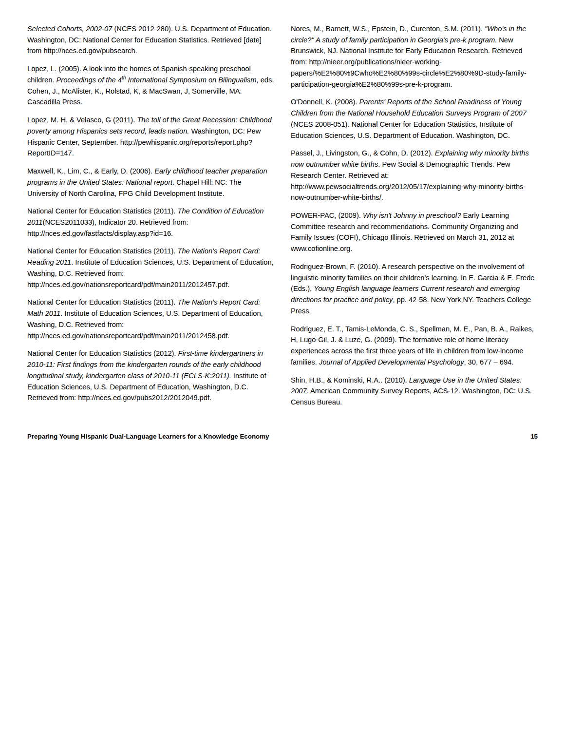Selected Cohorts, 2002-07 (NCES 2012-280). U.S. Department of Education. Washington, DC: National Center for Education Statistics. Retrieved [date] from http://nces.ed.gov/pubsearch.
Lopez, L. (2005). A look into the homes of Spanish-speaking preschool children. Proceedings of the 4th International Symposium on Bilingualism, eds. Cohen, J., McAlister, K., Rolstad, K, & MacSwan, J, Somerville, MA: Cascadilla Press.
Lopez, M. H. & Velasco, G (2011). The toll of the Great Recession: Childhood poverty among Hispanics sets record, leads nation. Washington, DC: Pew Hispanic Center, September. http://pewhispanic.org/reports/report.php?ReportID=147.
Maxwell, K., Lim, C., & Early, D. (2006). Early childhood teacher preparation programs in the United States: National report. Chapel Hill: NC: The University of North Carolina, FPG Child Development Institute.
National Center for Education Statistics (2011). The Condition of Education 2011(NCES2011033), Indicator 20. Retrieved from: http://nces.ed.gov/fastfacts/display.asp?id=16.
National Center for Education Statistics (2011). The Nation's Report Card: Reading 2011. Institute of Education Sciences, U.S. Department of Education, Washing, D.C. Retrieved from: http://nces.ed.gov/nationsreportcard/pdf/main2011/2012457.pdf.
National Center for Education Statistics (2011). The Nation's Report Card: Math 2011. Institute of Education Sciences, U.S. Department of Education, Washing, D.C. Retrieved from: http://nces.ed.gov/nationsreportcard/pdf/main2011/2012458.pdf.
National Center for Education Statistics (2012). First-time kindergartners in 2010-11: First findings from the kindergarten rounds of the early childhood longitudinal study, kindergarten class of 2010-11 (ECLS-K:2011). Institute of Education Sciences, U.S. Department of Education, Washington, D.C. Retrieved from: http://nces.ed.gov/pubs2012/2012049.pdf.
Nores, M., Barnett, W.S., Epstein, D., Curenton, S.M. (2011). "Who's in the circle?" A study of family participation in Georgia's pre-k program. New Brunswick, NJ. National Institute for Early Education Research. Retrieved from: http://nieer.org/publications/nieer-working-papers/%E2%80%9Cwho%E2%80%99s-circle%E2%80%9D-study-family-participation-georgia%E2%80%99s-pre-k-program.
O'Donnell, K. (2008). Parents' Reports of the School Readiness of Young Children from the National Household Education Surveys Program of 2007 (NCES 2008-051). National Center for Education Statistics, Institute of Education Sciences, U.S. Department of Education. Washington, DC.
Passel, J., Livingston, G., & Cohn, D. (2012). Explaining why minority births now outnumber white births. Pew Social & Demographic Trends. Pew Research Center. Retrieved at: http://www.pewsocialtrends.org/2012/05/17/explaining-why-minority-births-now-outnumber-white-births/.
POWER-PAC, (2009). Why isn't Johnny in preschool? Early Learning Committee research and recommendations. Community Organizing and Family Issues (COFI), Chicago Illinois. Retrieved on March 31, 2012 at www.cofionline.org.
Rodriguez-Brown, F. (2010). A research perspective on the involvement of linguistic-minority families on their children's learning. In E. Garcia & E. Frede (Eds.), Young English language learners Current research and emerging directions for practice and policy, pp. 42-58. New York,NY. Teachers College Press.
Rodriguez, E. T., Tamis-LeMonda, C. S., Spellman, M. E., Pan, B. A., Raikes, H, Lugo-Gil, J. & Luze, G. (2009). The formative role of home literacy experiences across the first three years of life in children from low-income families. Journal of Applied Developmental Psychology, 30, 677 – 694.
Shin, H.B., & Kominski, R.A.. (2010). Language Use in the United States: 2007. American Community Survey Reports, ACS-12. Washington, DC: U.S. Census Bureau.
Preparing Young Hispanic Dual-Language Learners for a Knowledge Economy 15